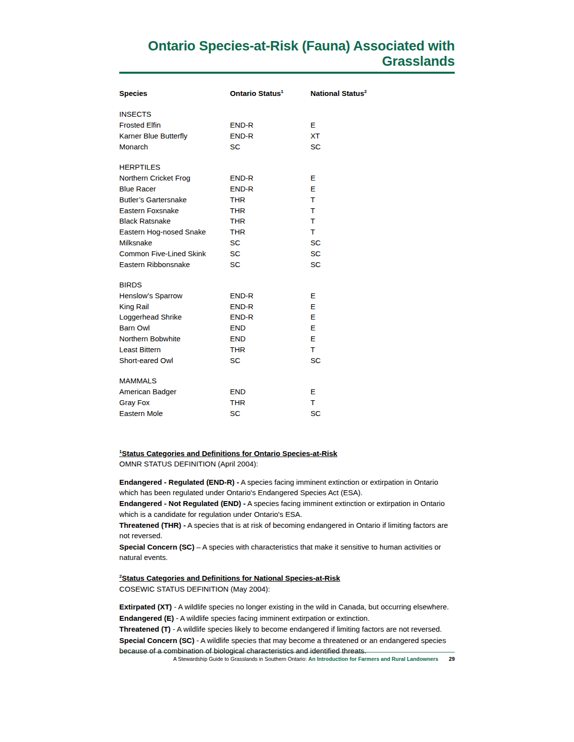Ontario Species-at-Risk (Fauna) Associated with Grasslands
| Species | Ontario Status 1 | National Status 2 |
| --- | --- | --- |
| INSECTS | | |
| Frosted Elfin | END-R | E |
| Karner Blue Butterfly | END-R | XT |
| Monarch | SC | SC |
| HERPTILES | | |
| Northern Cricket Frog | END-R | E |
| Blue Racer | END-R | E |
| Butler’s Gartersnake | THR | T |
| Eastern Foxsnake | THR | T |
| Black Ratsnake | THR | T |
| Eastern Hog-nosed Snake | THR | T |
| Milksnake | SC | SC |
| Common Five-Lined Skink | SC | SC |
| Eastern Ribbonsnake | SC | SC |
| BIRDS | | |
| Henslow’s Sparrow | END-R | E |
| King Rail | END-R | E |
| Loggerhead Shrike | END-R | E |
| Barn Owl | END | E |
| Northern Bobwhite | END | E |
| Least Bittern | THR | T |
| Short-eared Owl | SC | SC |
| MAMMALS | | |
| American Badger | END | E |
| Gray Fox | THR | T |
| Eastern Mole | SC | SC |
1Status Categories and Definitions for Ontario Species-at-Risk
OMNR STATUS DEFINITION (April 2004):
Endangered - Regulated (END-R) - A species facing imminent extinction or extirpation in Ontario which has been regulated under Ontario's Endangered Species Act (ESA).
Endangered - Not Regulated (END) - A species facing imminent extinction or extirpation in Ontario which is a candidate for regulation under Ontario's ESA.
Threatened (THR) - A species that is at risk of becoming endangered in Ontario if limiting factors are not reversed.
Special Concern (SC) – A species with characteristics that make it sensitive to human activities or natural events.
2Status Categories and Definitions for National Species-at-Risk
COSEWIC STATUS DEFINITION (May 2004):
Extirpated (XT) - A wildlife species no longer existing in the wild in Canada, but occurring elsewhere.
Endangered (E) - A wildlife species facing imminent extirpation or extinction.
Threatened (T) - A wildlife species likely to become endangered if limiting factors are not reversed.
Special Concern (SC) - A wildlife species that may become a threatened or an endangered species because of a combination of biological characteristics and identified threats.
A Stewardship Guide to Grasslands in Southern Ontario: An Introduction for Farmers and Rural Landowners 29